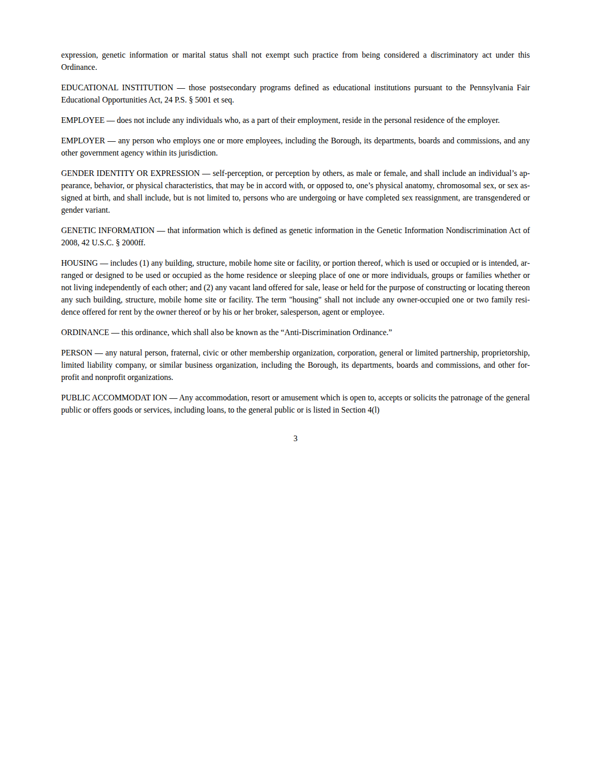expression, genetic information or marital status shall not exempt such practice from being considered a discriminatory act under this Ordinance.
Educational Institution — those postsecondary programs defined as educational institutions pursuant to the Pennsylvania Fair Educational Opportunities Act, 24 P.S. § 5001 et seq.
Employee — does not include any individuals who, as a part of their employment, reside in the personal residence of the employer.
Employer — any person who employs one or more employees, including the Borough, its departments, boards and commissions, and any other government agency within its jurisdiction.
Gender Identity or Expression — self-perception, or perception by others, as male or female, and shall include an individual’s appearance, behavior, or physical characteristics, that may be in accord with, or opposed to, one’s physical anatomy, chromosomal sex, or sex assigned at birth, and shall include, but is not limited to, persons who are undergoing or have completed sex reassignment, are transgendered or gender variant.
Genetic Information — that information which is defined as genetic information in the Genetic Information Nondiscrimination Act of 2008, 42 U.S.C. § 2000ff.
Housing — includes (1) any building, structure, mobile home site or facility, or portion thereof, which is used or occupied or is intended, arranged or designed to be used or occupied as the home residence or sleeping place of one or more individuals, groups or families whether or not living independently of each other; and (2) any vacant land offered for sale, lease or held for the purpose of constructing or locating thereon any such building, structure, mobile home site or facility. The term "housing" shall not include any owner-occupied one or two family residence offered for rent by the owner thereof or by his or her broker, salesperson, agent or employee.
Ordinance — this ordinance, which shall also be known as the “Anti-Discrimination Ordinance.”
Person — any natural person, fraternal, civic or other membership organization, corporation, general or limited partnership, proprietorship, limited liability company, or similar business organization, including the Borough, its departments, boards and commissions, and other for-profit and nonprofit organizations.
Public Accommodat ion — Any accommodation, resort or amusement which is open to, accepts or solicits the patronage of the general public or offers goods or services, including loans, to the general public or is listed in Section 4(l)
3